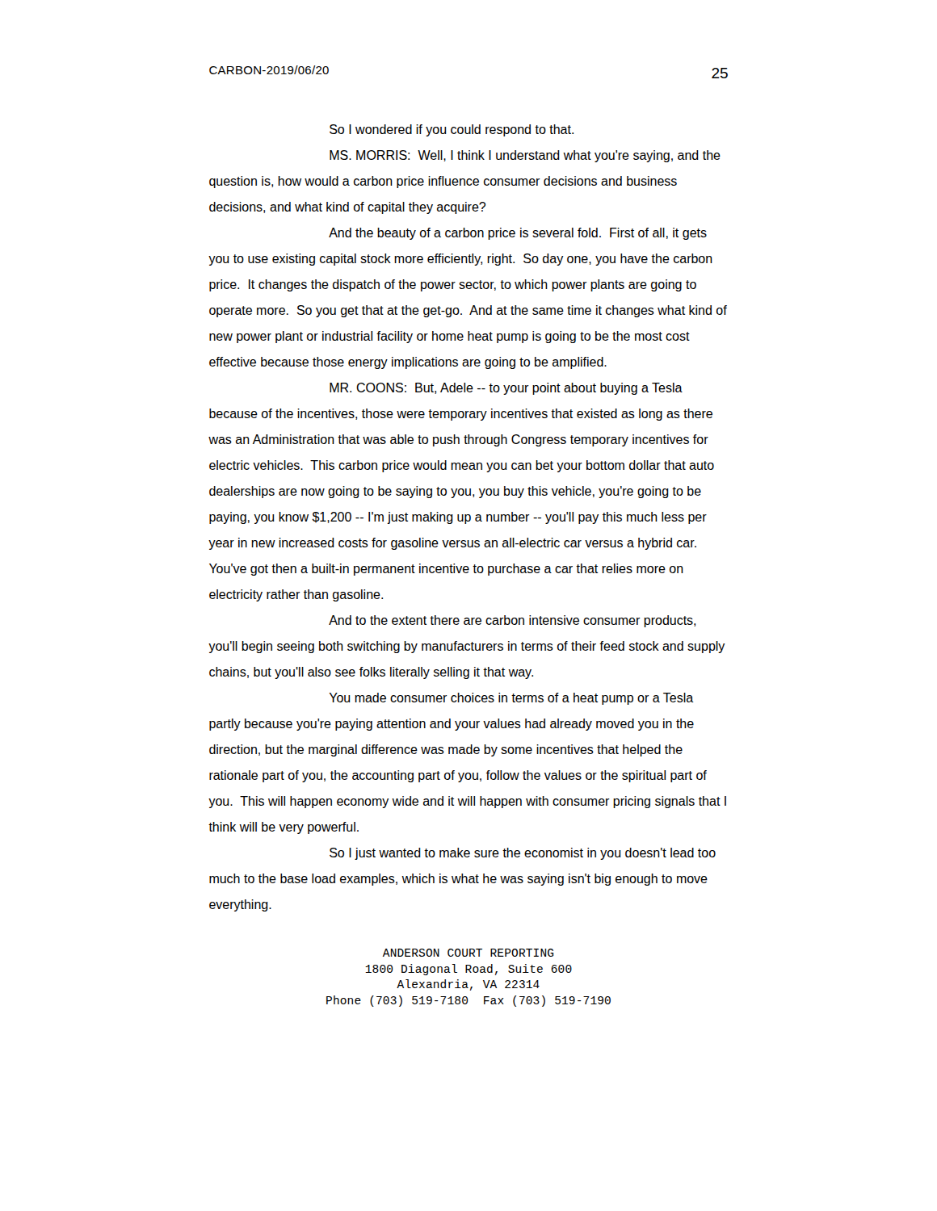CARBON-2019/06/20
25
So I wondered if you could respond to that.
MS. MORRIS: Well, I think I understand what you're saying, and the question is, how would a carbon price influence consumer decisions and business decisions, and what kind of capital they acquire?
And the beauty of a carbon price is several fold. First of all, it gets you to use existing capital stock more efficiently, right. So day one, you have the carbon price. It changes the dispatch of the power sector, to which power plants are going to operate more. So you get that at the get-go. And at the same time it changes what kind of new power plant or industrial facility or home heat pump is going to be the most cost effective because those energy implications are going to be amplified.
MR. COONS: But, Adele -- to your point about buying a Tesla because of the incentives, those were temporary incentives that existed as long as there was an Administration that was able to push through Congress temporary incentives for electric vehicles. This carbon price would mean you can bet your bottom dollar that auto dealerships are now going to be saying to you, you buy this vehicle, you're going to be paying, you know $1,200 -- I'm just making up a number -- you'll pay this much less per year in new increased costs for gasoline versus an all-electric car versus a hybrid car. You've got then a built-in permanent incentive to purchase a car that relies more on electricity rather than gasoline.
And to the extent there are carbon intensive consumer products, you'll begin seeing both switching by manufacturers in terms of their feed stock and supply chains, but you'll also see folks literally selling it that way.
You made consumer choices in terms of a heat pump or a Tesla partly because you're paying attention and your values had already moved you in the direction, but the marginal difference was made by some incentives that helped the rationale part of you, the accounting part of you, follow the values or the spiritual part of you. This will happen economy wide and it will happen with consumer pricing signals that I think will be very powerful.
So I just wanted to make sure the economist in you doesn't lead too much to the base load examples, which is what he was saying isn't big enough to move everything.
ANDERSON COURT REPORTING
1800 Diagonal Road, Suite 600
Alexandria, VA 22314
Phone (703) 519-7180 Fax (703) 519-7190